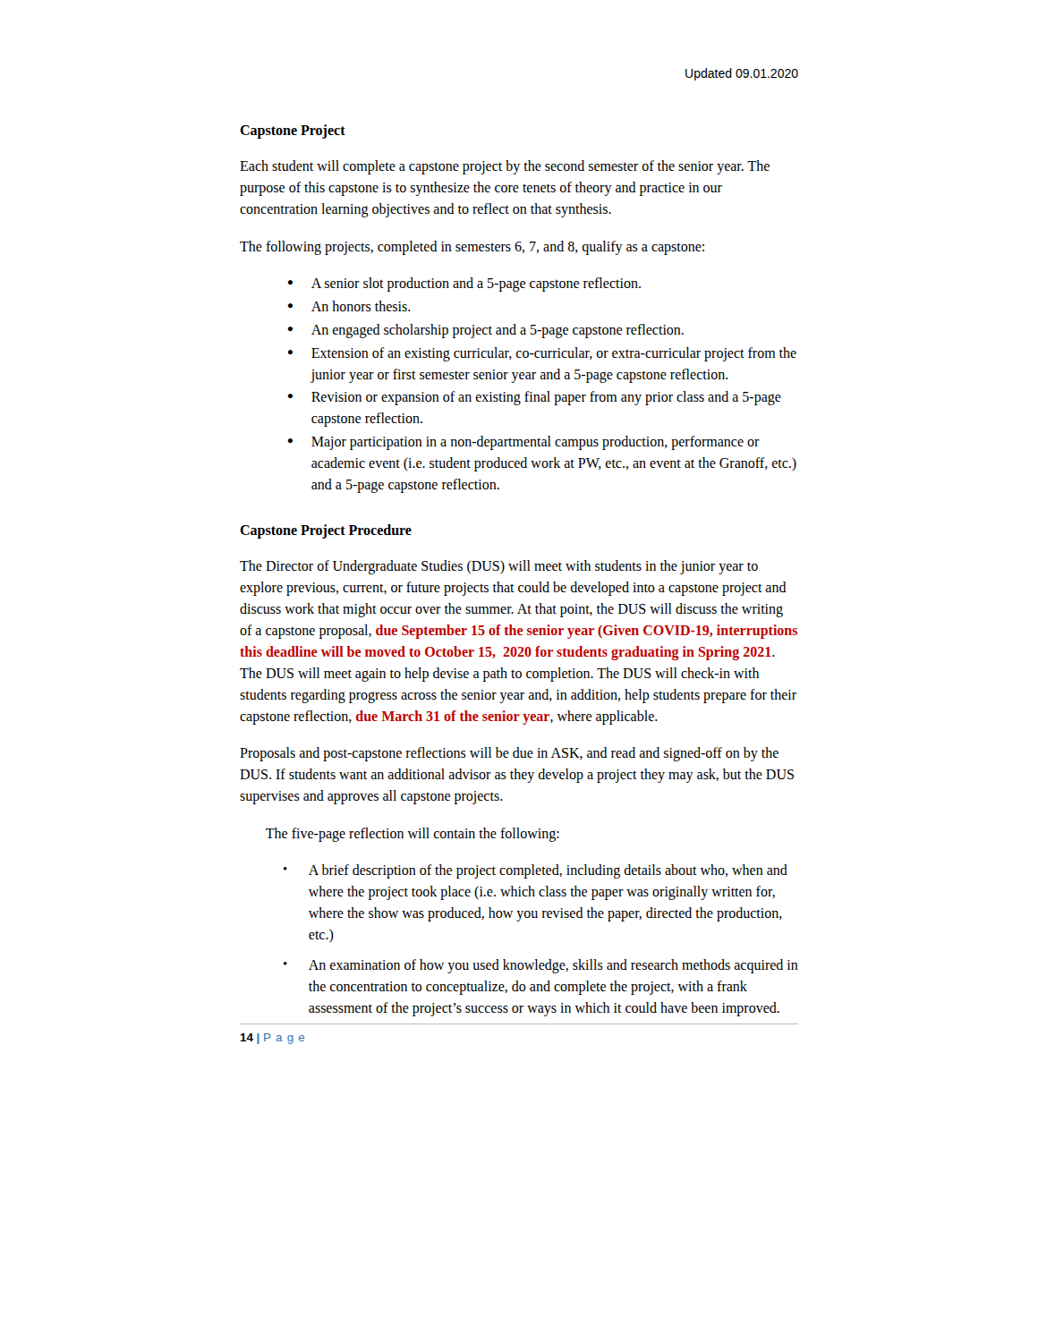Updated 09.01.2020
Capstone Project
Each student will complete a capstone project by the second semester of the senior year. The purpose of this capstone is to synthesize the core tenets of theory and practice in our concentration learning objectives and to reflect on that synthesis.
The following projects, completed in semesters 6, 7, and 8, qualify as a capstone:
A senior slot production and a 5-page capstone reflection.
An honors thesis.
An engaged scholarship project and a 5-page capstone reflection.
Extension of an existing curricular, co-curricular, or extra-curricular project from the junior year or first semester senior year and a 5-page capstone reflection.
Revision or expansion of an existing final paper from any prior class and a 5-page capstone reflection.
Major participation in a non-departmental campus production, performance or academic event (i.e. student produced work at PW, etc., an event at the Granoff, etc.) and a 5-page capstone reflection.
Capstone Project Procedure
The Director of Undergraduate Studies (DUS) will meet with students in the junior year to explore previous, current, or future projects that could be developed into a capstone project and discuss work that might occur over the summer. At that point, the DUS will discuss the writing of a capstone proposal, due September 15 of the senior year (Given COVID-19, interruptions this deadline will be moved to October 15, 2020 for students graduating in Spring 2021. The DUS will meet again to help devise a path to completion. The DUS will check-in with students regarding progress across the senior year and, in addition, help students prepare for their capstone reflection, due March 31 of the senior year, where applicable.
Proposals and post-capstone reflections will be due in ASK, and read and signed-off on by the DUS. If students want an additional advisor as they develop a project they may ask, but the DUS supervises and approves all capstone projects.
The five-page reflection will contain the following:
A brief description of the project completed, including details about who, when and where the project took place (i.e. which class the paper was originally written for, where the show was produced, how you revised the paper, directed the production, etc.)
An examination of how you used knowledge, skills and research methods acquired in the concentration to conceptualize, do and complete the project, with a frank assessment of the project’s success or ways in which it could have been improved.
14 | P a g e